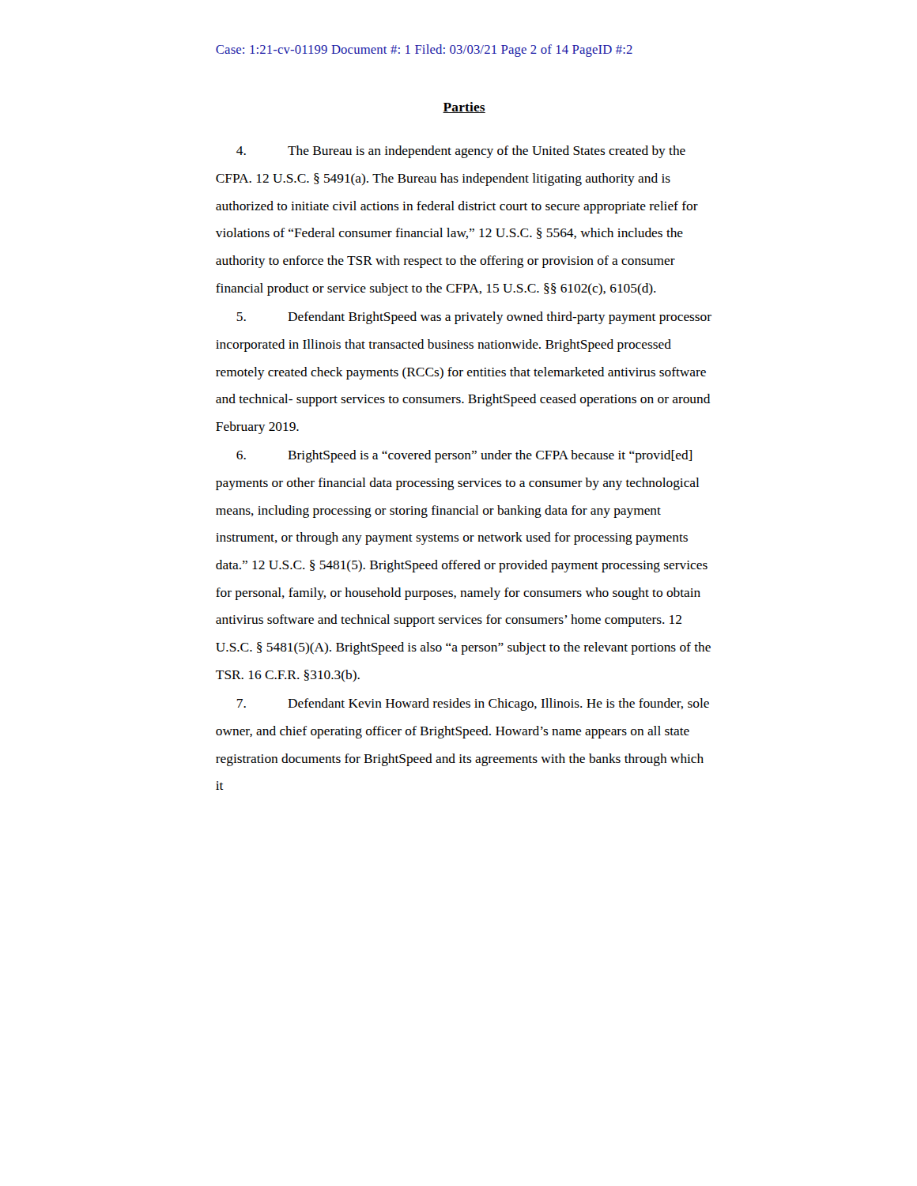Case: 1:21-cv-01199 Document #: 1 Filed: 03/03/21 Page 2 of 14 PageID #:2
Parties
4. The Bureau is an independent agency of the United States created by the CFPA. 12 U.S.C. § 5491(a). The Bureau has independent litigating authority and is authorized to initiate civil actions in federal district court to secure appropriate relief for violations of “Federal consumer financial law,” 12 U.S.C. § 5564, which includes the authority to enforce the TSR with respect to the offering or provision of a consumer financial product or service subject to the CFPA, 15 U.S.C. §§ 6102(c), 6105(d).
5. Defendant BrightSpeed was a privately owned third-party payment processor incorporated in Illinois that transacted business nationwide. BrightSpeed processed remotely created check payments (RCCs) for entities that telemarketed antivirus software and technical- support services to consumers. BrightSpeed ceased operations on or around February 2019.
6. BrightSpeed is a “covered person” under the CFPA because it “provid[ed] payments or other financial data processing services to a consumer by any technological means, including processing or storing financial or banking data for any payment instrument, or through any payment systems or network used for processing payments data.” 12 U.S.C. § 5481(5). BrightSpeed offered or provided payment processing services for personal, family, or household purposes, namely for consumers who sought to obtain antivirus software and technical support services for consumers’ home computers. 12 U.S.C. § 5481(5)(A). BrightSpeed is also “a person” subject to the relevant portions of the TSR. 16 C.F.R. §310.3(b).
7. Defendant Kevin Howard resides in Chicago, Illinois. He is the founder, sole owner, and chief operating officer of BrightSpeed. Howard’s name appears on all state registration documents for BrightSpeed and its agreements with the banks through which it